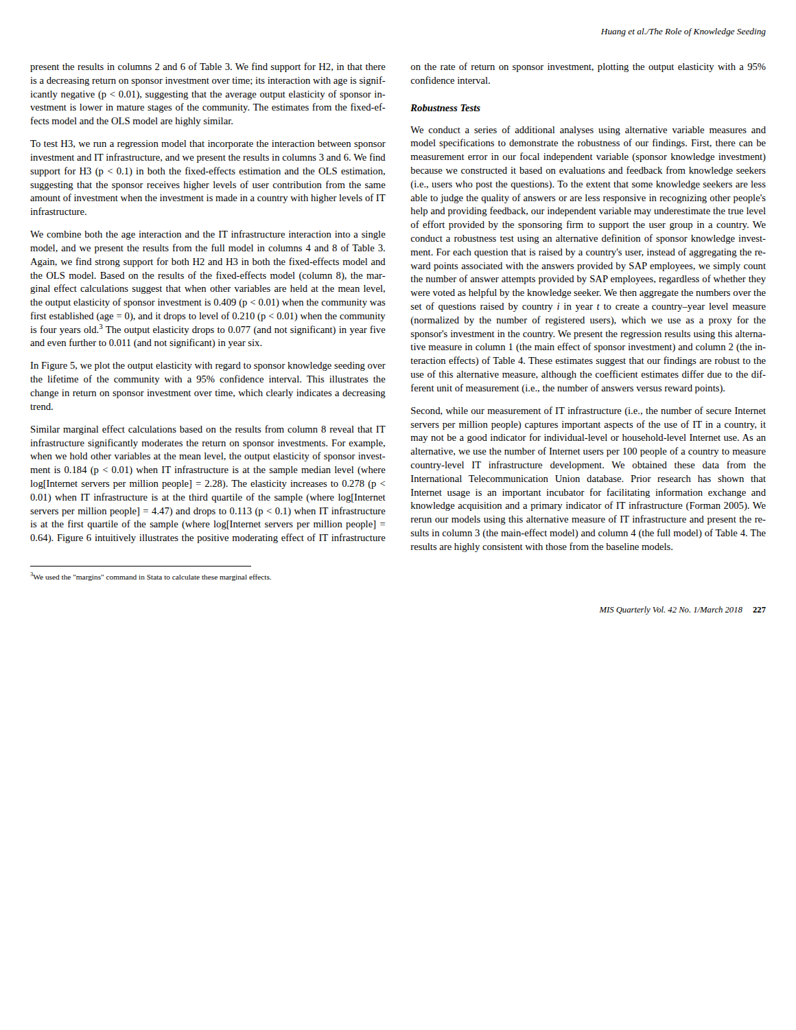Huang et al./The Role of Knowledge Seeding
present the results in columns 2 and 6 of Table 3. We find support for H2, in that there is a decreasing return on sponsor investment over time; its interaction with age is significantly negative (p < 0.01), suggesting that the average output elasticity of sponsor investment is lower in mature stages of the community. The estimates from the fixed-effects model and the OLS model are highly similar.
To test H3, we run a regression model that incorporate the interaction between sponsor investment and IT infrastructure, and we present the results in columns 3 and 6. We find support for H3 (p < 0.1) in both the fixed-effects estimation and the OLS estimation, suggesting that the sponsor receives higher levels of user contribution from the same amount of investment when the investment is made in a country with higher levels of IT infrastructure.
We combine both the age interaction and the IT infrastructure interaction into a single model, and we present the results from the full model in columns 4 and 8 of Table 3. Again, we find strong support for both H2 and H3 in both the fixed-effects model and the OLS model. Based on the results of the fixed-effects model (column 8), the marginal effect calculations suggest that when other variables are held at the mean level, the output elasticity of sponsor investment is 0.409 (p < 0.01) when the community was first established (age = 0), and it drops to level of 0.210 (p < 0.01) when the community is four years old.3 The output elasticity drops to 0.077 (and not significant) in year five and even further to 0.011 (and not significant) in year six.
In Figure 5, we plot the output elasticity with regard to sponsor knowledge seeding over the lifetime of the community with a 95% confidence interval. This illustrates the change in return on sponsor investment over time, which clearly indicates a decreasing trend.
Similar marginal effect calculations based on the results from column 8 reveal that IT infrastructure significantly moderates the return on sponsor investments. For example, when we hold other variables at the mean level, the output elasticity of sponsor investment is 0.184 (p < 0.01) when IT infrastructure is at the sample median level (where log[Internet servers per million people] = 2.28). The elasticity increases to 0.278 (p < 0.01) when IT infrastructure is at the third quartile of the sample (where log[Internet servers per million people] = 4.47) and drops to 0.113 (p < 0.1) when IT infrastructure is at the first quartile of the sample (where log[Internet servers per million people] = 0.64). Figure 6 intuitively illustrates the positive moderating effect of IT infrastructure on the rate of return on sponsor investment, plotting the output elasticity with a 95% confidence interval.
Robustness Tests
We conduct a series of additional analyses using alternative variable measures and model specifications to demonstrate the robustness of our findings. First, there can be measurement error in our focal independent variable (sponsor knowledge investment) because we constructed it based on evaluations and feedback from knowledge seekers (i.e., users who post the questions). To the extent that some knowledge seekers are less able to judge the quality of answers or are less responsive in recognizing other people's help and providing feedback, our independent variable may underestimate the true level of effort provided by the sponsoring firm to support the user group in a country. We conduct a robustness test using an alternative definition of sponsor knowledge investment. For each question that is raised by a country's user, instead of aggregating the reward points associated with the answers provided by SAP employees, we simply count the number of answer attempts provided by SAP employees, regardless of whether they were voted as helpful by the knowledge seeker. We then aggregate the numbers over the set of questions raised by country i in year t to create a country–year level measure (normalized by the number of registered users), which we use as a proxy for the sponsor's investment in the country. We present the regression results using this alternative measure in column 1 (the main effect of sponsor investment) and column 2 (the interaction effects) of Table 4. These estimates suggest that our findings are robust to the use of this alternative measure, although the coefficient estimates differ due to the different unit of measurement (i.e., the number of answers versus reward points).
Second, while our measurement of IT infrastructure (i.e., the number of secure Internet servers per million people) captures important aspects of the use of IT in a country, it may not be a good indicator for individual-level or household-level Internet use. As an alternative, we use the number of Internet users per 100 people of a country to measure country-level IT infrastructure development. We obtained these data from the International Telecommunication Union database. Prior research has shown that Internet usage is an important incubator for facilitating information exchange and knowledge acquisition and a primary indicator of IT infrastructure (Forman 2005). We rerun our models using this alternative measure of IT infrastructure and present the results in column 3 (the main-effect model) and column 4 (the full model) of Table 4. The results are highly consistent with those from the baseline models.
3We used the "margins" command in Stata to calculate these marginal effects.
MIS Quarterly Vol. 42 No. 1/March 2018227